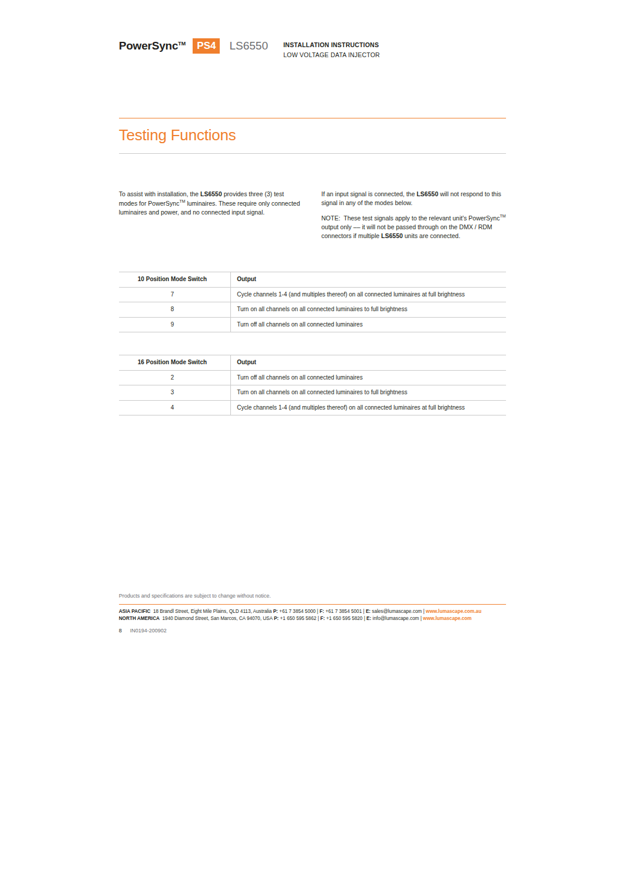PowerSyncTM
PS4
LS6550
INSTALLATION INSTRUCTIONS
LOW VOLTAGE DATA INJECTOR
Testing Functions
To assist with installation, the LS6550 provides three (3) test modes for PowerSyncTM luminaires. These require only connected luminaires and power, and no connected input signal.
If an input signal is connected, the LS6550 will not respond to this signal in any of the modes below.
NOTE: These test signals apply to the relevant unit's PowerSyncTM output only –– it will not be passed through on the DMX / RDM connectors if multiple LS6550 units are connected.
| 10 Position Mode Switch | Output |
| --- | --- |
| 7 | Cycle channels 1-4 (and multiples thereof) on all connected luminaires at full brightness |
| 8 | Turn on all channels on all connected luminaires to full brightness |
| 9 | Turn off all channels on all connected luminaires |
| 16 Position Mode Switch | Output |
| --- | --- |
| 2 | Turn off all channels on all connected luminaires |
| 3 | Turn on all channels on all connected luminaires to full brightness |
| 4 | Cycle channels 1-4 (and multiples thereof) on all connected luminaires at full brightness |
Products and specifications are subject to change without notice.
ASIA PACIFIC 18 Brandl Street, Eight Mile Plains, QLD 4113, Australia P: +61 7 3854 5000 | F: +61 7 3854 5001 | E: sales@lumascape.com | www.lumascape.com.au
NORTH AMERICA 1940 Diamond Street, San Marcos, CA 94070, USA P: +1 650 595 5862 | F: +1 650 595 5820 | E: info@lumascape.com | www.lumascape.com
8 IN0194-200902